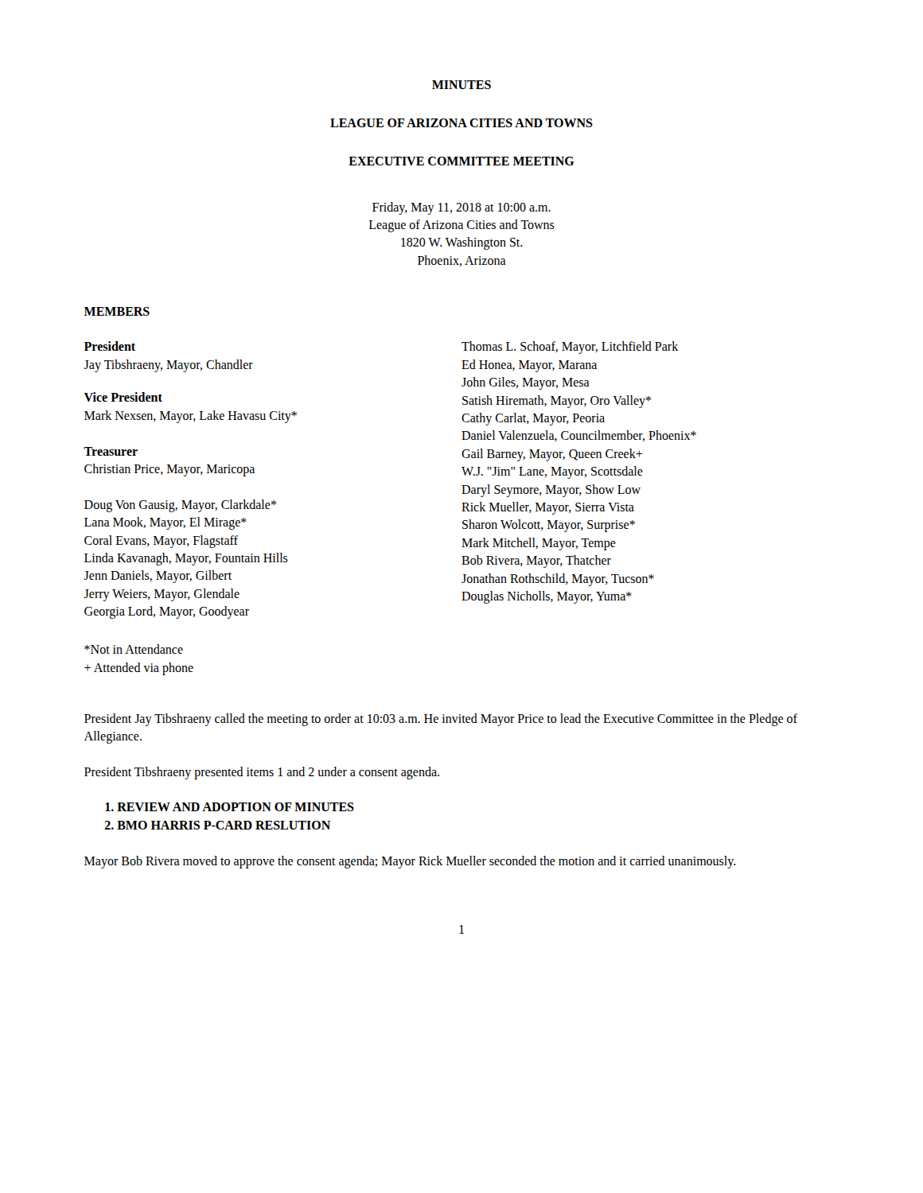MINUTES
LEAGUE OF ARIZONA CITIES AND TOWNS
EXECUTIVE COMMITTEE MEETING
Friday, May 11, 2018 at 10:00 a.m.
League of Arizona Cities and Towns
1820 W. Washington St.
Phoenix, Arizona
MEMBERS
| President Jay Tibshraeny, Mayor, Chandler | Thomas L. Schoaf, Mayor, Litchfield Park Ed Honea, Mayor, Marana |
| Vice President Mark Nexsen, Mayor, Lake Havasu City* | John Giles, Mayor, Mesa Satish Hiremath, Mayor, Oro Valley* Cathy Carlat, Mayor, Peoria |
| Treasurer Christian Price, Mayor, Maricopa | Daniel Valenzuela, Councilmember, Phoenix* Gail Barney, Mayor, Queen Creek+ W.J. "Jim" Lane, Mayor, Scottsdale |
| Doug Von Gausig, Mayor, Clarkdale* Lana Mook, Mayor, El Mirage* Coral Evans, Mayor, Flagstaff Linda Kavanagh, Mayor, Fountain Hills Jenn Daniels, Mayor, Gilbert Jerry Weiers, Mayor, Glendale Georgia Lord, Mayor, Goodyear | Daryl Seymore, Mayor, Show Low Rick Mueller, Mayor, Sierra Vista Sharon Wolcott, Mayor, Surprise* Mark Mitchell, Mayor, Tempe Bob Rivera, Mayor, Thatcher Jonathan Rothschild, Mayor, Tucson* Douglas Nicholls, Mayor, Yuma* |
*Not in Attendance
+ Attended via phone
President Jay Tibshraeny called the meeting to order at 10:03 a.m. He invited Mayor Price to lead the Executive Committee in the Pledge of Allegiance.
President Tibshraeny presented items 1 and 2 under a consent agenda.
REVIEW AND ADOPTION OF MINUTES
BMO HARRIS P-CARD RESLUTION
Mayor Bob Rivera moved to approve the consent agenda; Mayor Rick Mueller seconded the motion and it carried unanimously.
1